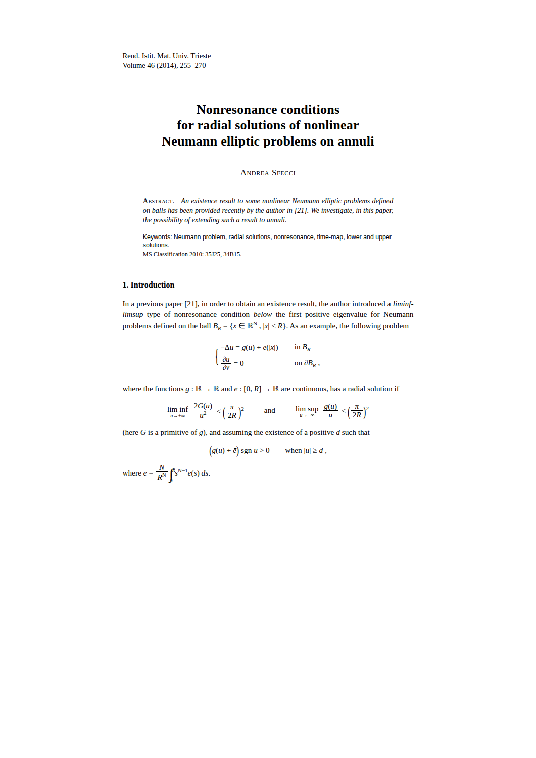Rend. Istit. Mat. Univ. Trieste
Volume 46 (2014), 255–270
Nonresonance conditions
for radial solutions of nonlinear
Neumann elliptic problems on annuli
Andrea Sfecci
Abstract. An existence result to some nonlinear Neumann elliptic problems defined on balls has been provided recently by the author in [21]. We investigate, in this paper, the possibility of extending such a result to annuli.
Keywords: Neumann problem, radial solutions, nonresonance, time-map, lower and upper solutions.
MS Classification 2010: 35J25, 34B15.
1. Introduction
In a previous paper [21], in order to obtain an existence result, the author introduced a liminf-limsup type of nonresonance condition below the first positive eigenvalue for Neumann problems defined on the ball BR = {x ∈ ℝN , |x| < R}. As an example, the following problem
{
| −Δ u = g ( u ) + e (/ x /) | in B R |
| ∂ u ∂ ν = 0 | on ∂ B R , |
where the functions g : ℝ → ℝ and e : [0, R] → ℝ are continuous, has a radial solution if
lim inf u→+∞ 2G(u) u 2 < (π 2R) 2 and lim sup u→−∞ g(u) u < (π 2R) 2
(here G is a primitive of g), and assuming the existence of a positive d such that
(g(u) + ē) sgn u > 0 when |u| ≥ d ,
where ē = NRN R∫0 sN−1 e(s) ds.